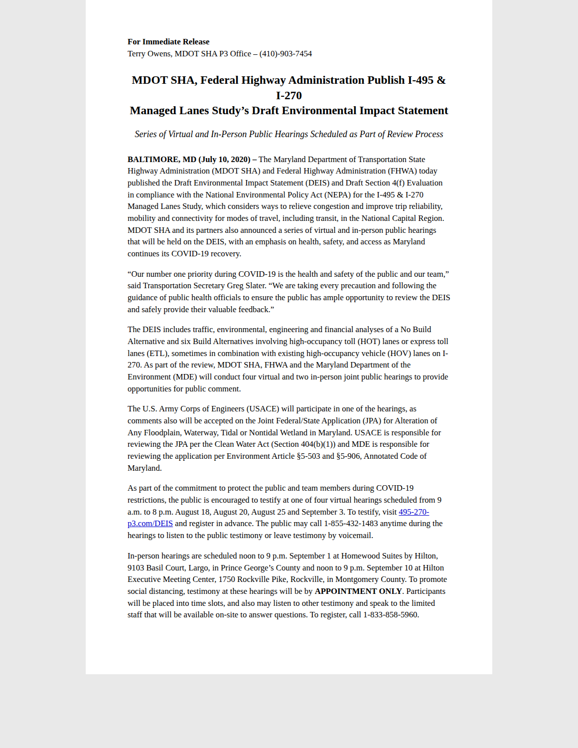For Immediate Release
Terry Owens, MDOT SHA P3 Office – (410)-903-7454
MDOT SHA, Federal Highway Administration Publish I-495 & I-270
Managed Lanes Study’s Draft Environmental Impact Statement
Series of Virtual and In-Person Public Hearings Scheduled as Part of Review Process
BALTIMORE, MD (July 10, 2020) – The Maryland Department of Transportation State Highway Administration (MDOT SHA) and Federal Highway Administration (FHWA) today published the Draft Environmental Impact Statement (DEIS) and Draft Section 4(f) Evaluation in compliance with the National Environmental Policy Act (NEPA) for the I-495 & I-270 Managed Lanes Study, which considers ways to relieve congestion and improve trip reliability, mobility and connectivity for modes of travel, including transit, in the National Capital Region. MDOT SHA and its partners also announced a series of virtual and in-person public hearings that will be held on the DEIS, with an emphasis on health, safety, and access as Maryland continues its COVID-19 recovery.
“Our number one priority during COVID-19 is the health and safety of the public and our team,” said Transportation Secretary Greg Slater. “We are taking every precaution and following the guidance of public health officials to ensure the public has ample opportunity to review the DEIS and safely provide their valuable feedback.”
The DEIS includes traffic, environmental, engineering and financial analyses of a No Build Alternative and six Build Alternatives involving high-occupancy toll (HOT) lanes or express toll lanes (ETL), sometimes in combination with existing high-occupancy vehicle (HOV) lanes on I-270. As part of the review, MDOT SHA, FHWA and the Maryland Department of the Environment (MDE) will conduct four virtual and two in-person joint public hearings to provide opportunities for public comment.
The U.S. Army Corps of Engineers (USACE) will participate in one of the hearings, as comments also will be accepted on the Joint Federal/State Application (JPA) for Alteration of Any Floodplain, Waterway, Tidal or Nontidal Wetland in Maryland. USACE is responsible for reviewing the JPA per the Clean Water Act (Section 404(b)(1)) and MDE is responsible for reviewing the application per Environment Article §5-503 and §5-906, Annotated Code of Maryland.
As part of the commitment to protect the public and team members during COVID-19 restrictions, the public is encouraged to testify at one of four virtual hearings scheduled from 9 a.m. to 8 p.m. August 18, August 20, August 25 and September 3. To testify, visit 495-270-p3.com/DEIS and register in advance. The public may call 1-855-432-1483 anytime during the hearings to listen to the public testimony or leave testimony by voicemail.
In-person hearings are scheduled noon to 9 p.m. September 1 at Homewood Suites by Hilton, 9103 Basil Court, Largo, in Prince George’s County and noon to 9 p.m. September 10 at Hilton Executive Meeting Center, 1750 Rockville Pike, Rockville, in Montgomery County. To promote social distancing, testimony at these hearings will be by APPOINTMENT ONLY. Participants will be placed into time slots, and also may listen to other testimony and speak to the limited staff that will be available on-site to answer questions. To register, call 1-833-858-5960.